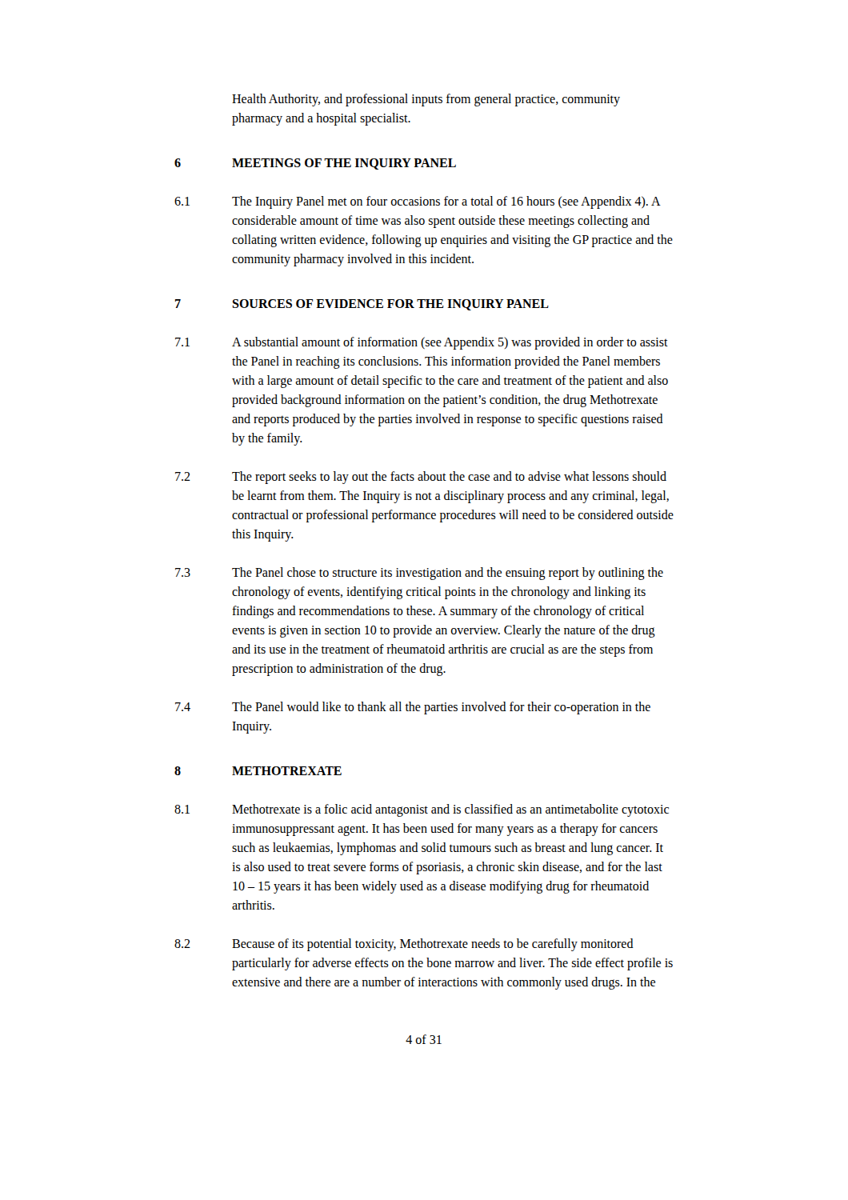Health Authority, and professional inputs from general practice, community pharmacy and a hospital specialist.
6
MEETINGS OF THE INQUIRY PANEL
6.1
The Inquiry Panel met on four occasions for a total of 16 hours (see Appendix 4). A considerable amount of time was also spent outside these meetings collecting and collating written evidence, following up enquiries and visiting the GP practice and the community pharmacy involved in this incident.
7
SOURCES OF EVIDENCE FOR THE INQUIRY PANEL
7.1
A substantial amount of information (see Appendix 5) was provided in order to assist the Panel in reaching its conclusions. This information provided the Panel members with a large amount of detail specific to the care and treatment of the patient and also provided background information on the patient’s condition, the drug Methotrexate and reports produced by the parties involved in response to specific questions raised by the family.
7.2
The report seeks to lay out the facts about the case and to advise what lessons should be learnt from them. The Inquiry is not a disciplinary process and any criminal, legal, contractual or professional performance procedures will need to be considered outside this Inquiry.
7.3
The Panel chose to structure its investigation and the ensuing report by outlining the chronology of events, identifying critical points in the chronology and linking its findings and recommendations to these. A summary of the chronology of critical events is given in section 10 to provide an overview. Clearly the nature of the drug and its use in the treatment of rheumatoid arthritis are crucial as are the steps from prescription to administration of the drug.
7.4
The Panel would like to thank all the parties involved for their co-operation in the Inquiry.
8
METHOTREXATE
8.1
Methotrexate is a folic acid antagonist and is classified as an antimetabolite cytotoxic immunosuppressant agent. It has been used for many years as a therapy for cancers such as leukaemias, lymphomas and solid tumours such as breast and lung cancer. It is also used to treat severe forms of psoriasis, a chronic skin disease, and for the last 10 – 15 years it has been widely used as a disease modifying drug for rheumatoid arthritis.
8.2
Because of its potential toxicity, Methotrexate needs to be carefully monitored particularly for adverse effects on the bone marrow and liver. The side effect profile is extensive and there are a number of interactions with commonly used drugs. In the
4 of 31